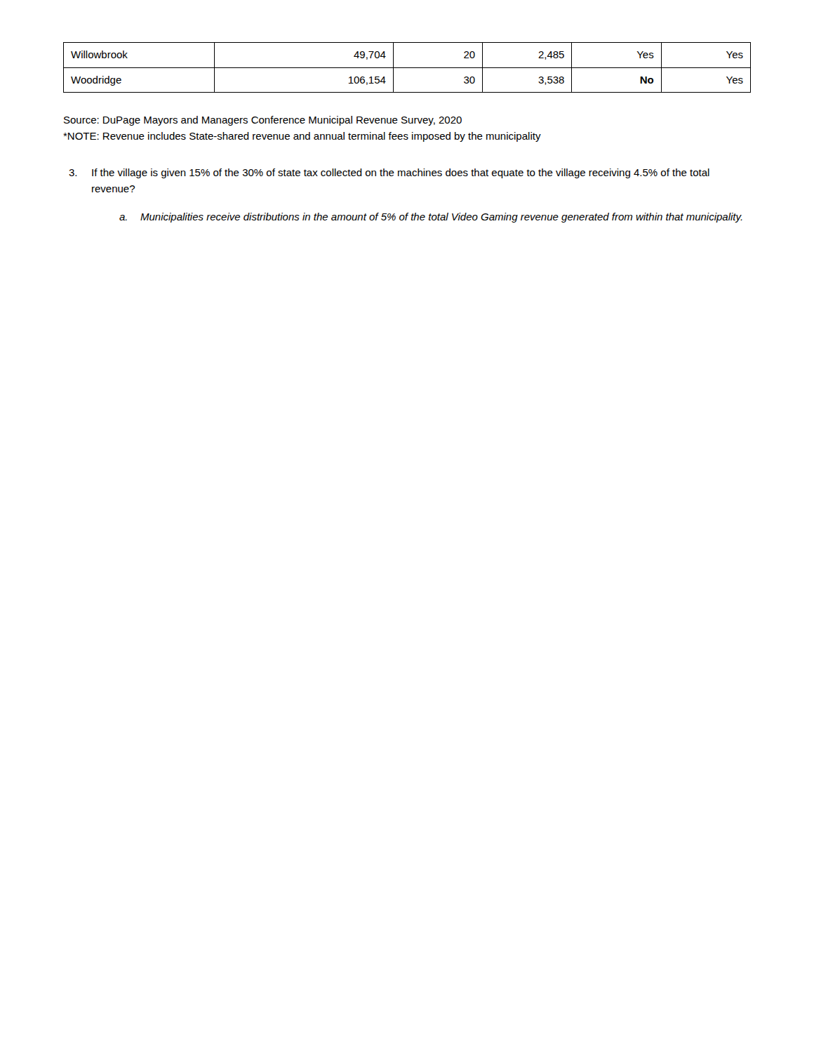| Willowbrook | 49,704 | 20 | 2,485 | Yes | Yes |
| Woodridge | 106,154 | 30 | 3,538 | No | Yes |
Source: DuPage Mayors and Managers Conference Municipal Revenue Survey, 2020
*NOTE: Revenue includes State-shared revenue and annual terminal fees imposed by the municipality
3. If the village is given 15% of the 30% of state tax collected on the machines does that equate to the village receiving 4.5% of the total revenue?
a. Municipalities receive distributions in the amount of 5% of the total Video Gaming revenue generated from within that municipality.